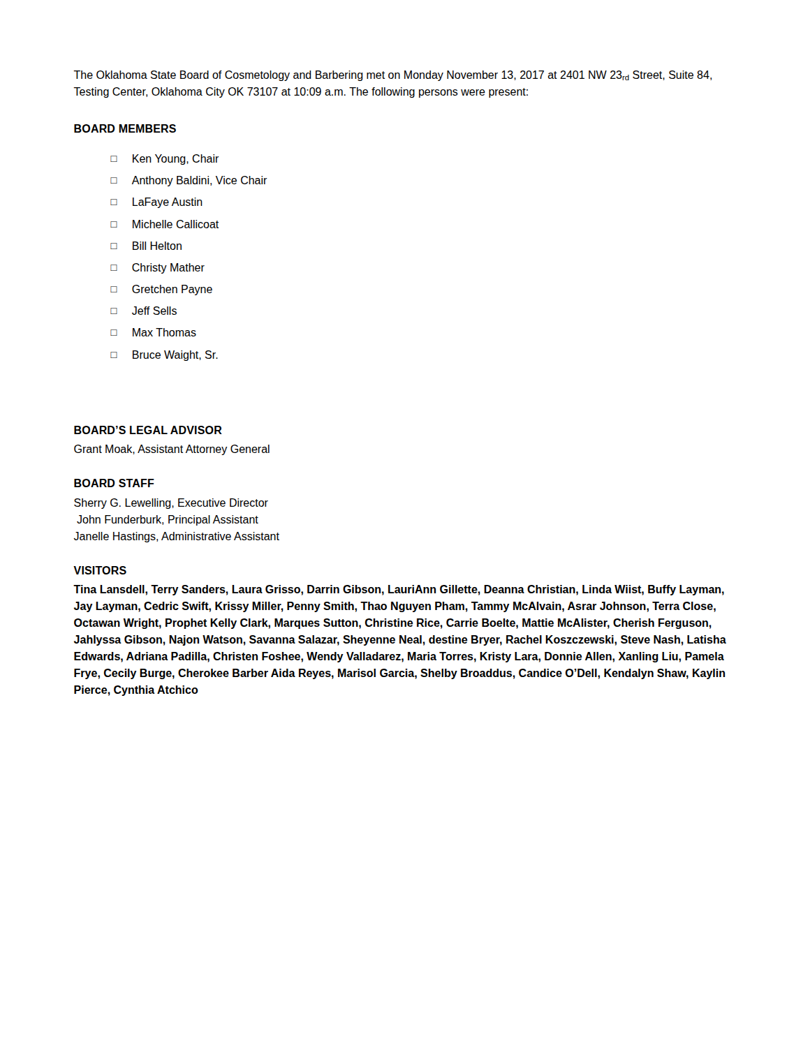The Oklahoma State Board of Cosmetology and Barbering met on Monday November 13, 2017 at 2401 NW 23rd Street, Suite 84, Testing Center, Oklahoma City OK 73107 at 10:09 a.m. The following persons were present:
BOARD MEMBERS
Ken Young, Chair
Anthony Baldini, Vice Chair
LaFaye Austin
Michelle Callicoat
Bill Helton
Christy Mather
Gretchen Payne
Jeff Sells
Max Thomas
Bruce Waight, Sr.
BOARD’S LEGAL ADVISOR
Grant Moak, Assistant Attorney General
BOARD STAFF
Sherry G. Lewelling, Executive Director
John Funderburk, Principal Assistant
Janelle Hastings, Administrative Assistant
VISITORS
Tina Lansdell, Terry Sanders, Laura Grisso, Darrin Gibson, LauriAnn Gillette, Deanna Christian, Linda Wiist, Buffy Layman, Jay Layman, Cedric Swift, Krissy Miller, Penny Smith, Thao Nguyen Pham, Tammy McAlvain, Asrar Johnson, Terra Close, Octawan Wright, Prophet Kelly Clark, Marques Sutton, Christine Rice, Carrie Boelte, Mattie McAlister, Cherish Ferguson, Jahlyssa Gibson, Najon Watson, Savanna Salazar, Sheyenne Neal, destine Bryer, Rachel Koszczewski, Steve Nash, Latisha Edwards, Adriana Padilla, Christen Foshee, Wendy Valladarez, Maria Torres, Kristy Lara, Donnie Allen, Xanling Liu, Pamela Frye, Cecily Burge, Cherokee Barber Aida Reyes, Marisol Garcia, Shelby Broaddus, Candice O’Dell, Kendalyn Shaw, Kaylin Pierce, Cynthia Atchico